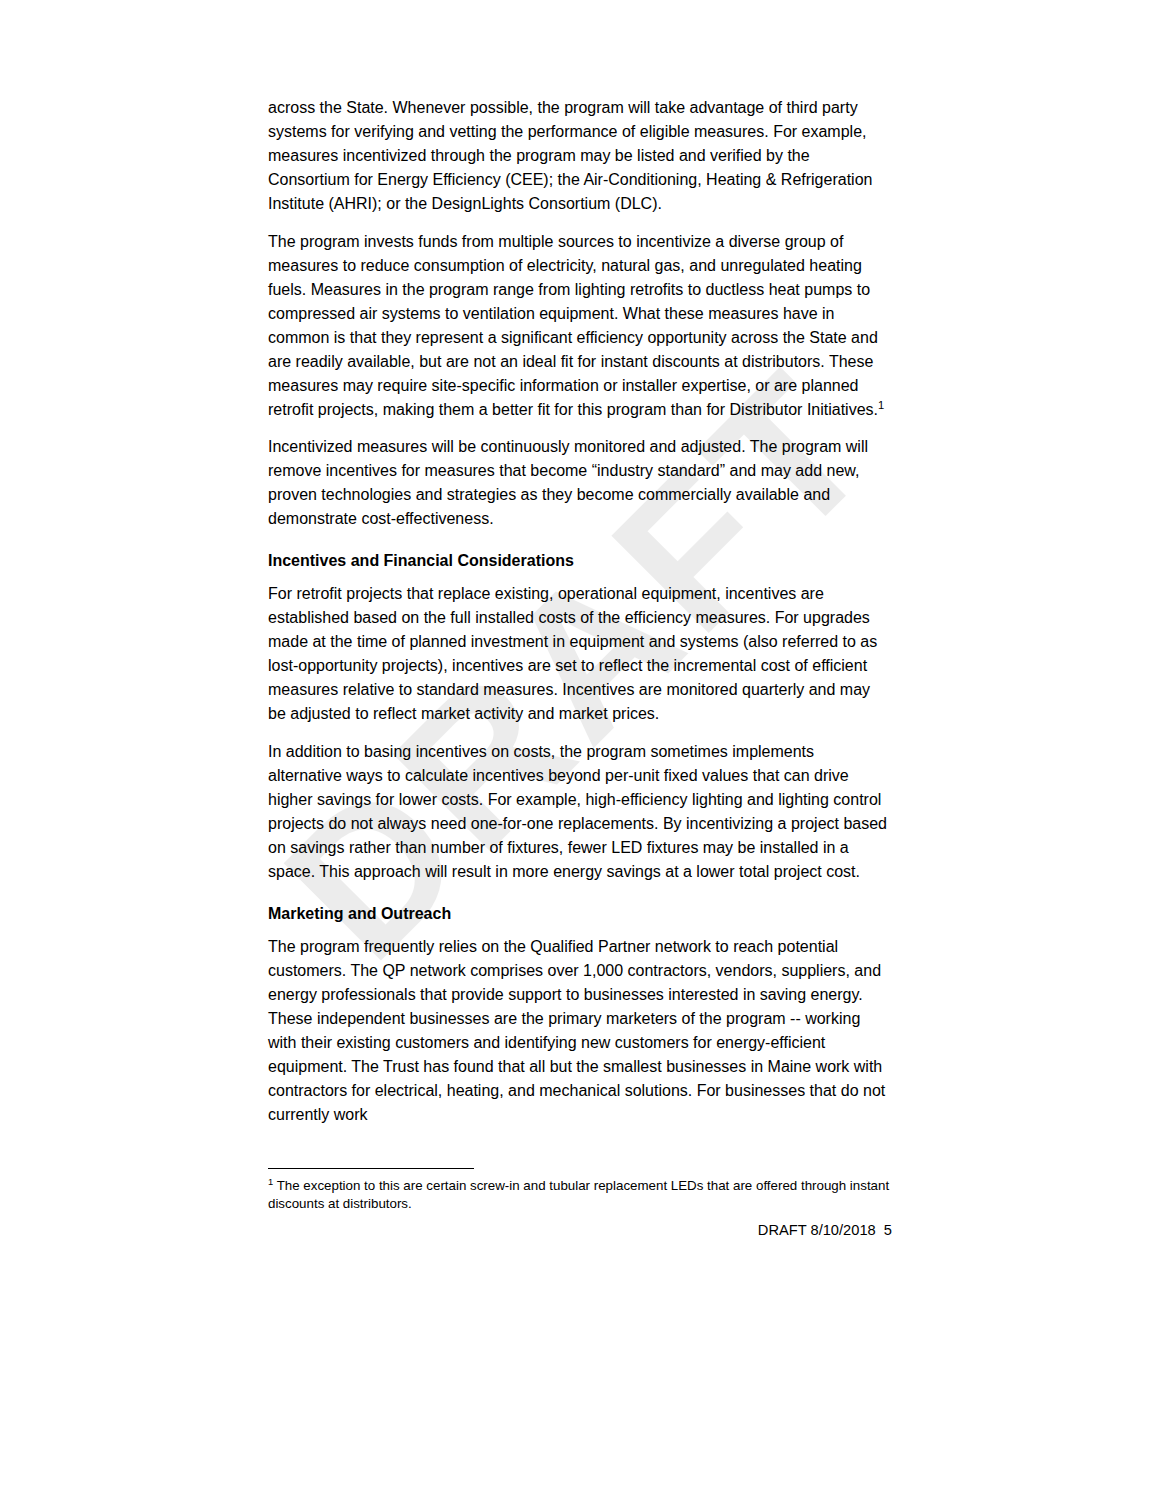DRAFT
across the State. Whenever possible, the program will take advantage of third party systems for verifying and vetting the performance of eligible measures. For example, measures incentivized through the program may be listed and verified by the Consortium for Energy Efficiency (CEE); the Air-Conditioning, Heating & Refrigeration Institute (AHRI); or the DesignLights Consortium (DLC).
The program invests funds from multiple sources to incentivize a diverse group of measures to reduce consumption of electricity, natural gas, and unregulated heating fuels. Measures in the program range from lighting retrofits to ductless heat pumps to compressed air systems to ventilation equipment. What these measures have in common is that they represent a significant efficiency opportunity across the State and are readily available, but are not an ideal fit for instant discounts at distributors. These measures may require site-specific information or installer expertise, or are planned retrofit projects, making them a better fit for this program than for Distributor Initiatives.1
Incentivized measures will be continuously monitored and adjusted. The program will remove incentives for measures that become “industry standard” and may add new, proven technologies and strategies as they become commercially available and demonstrate cost-effectiveness.
Incentives and Financial Considerations
For retrofit projects that replace existing, operational equipment, incentives are established based on the full installed costs of the efficiency measures. For upgrades made at the time of planned investment in equipment and systems (also referred to as lost-opportunity projects), incentives are set to reflect the incremental cost of efficient measures relative to standard measures. Incentives are monitored quarterly and may be adjusted to reflect market activity and market prices.
In addition to basing incentives on costs, the program sometimes implements alternative ways to calculate incentives beyond per-unit fixed values that can drive higher savings for lower costs. For example, high-efficiency lighting and lighting control projects do not always need one-for-one replacements. By incentivizing a project based on savings rather than number of fixtures, fewer LED fixtures may be installed in a space. This approach will result in more energy savings at a lower total project cost.
Marketing and Outreach
The program frequently relies on the Qualified Partner network to reach potential customers. The QP network comprises over 1,000 contractors, vendors, suppliers, and energy professionals that provide support to businesses interested in saving energy. These independent businesses are the primary marketers of the program -- working with their existing customers and identifying new customers for energy-efficient equipment. The Trust has found that all but the smallest businesses in Maine work with contractors for electrical, heating, and mechanical solutions. For businesses that do not currently work
1 The exception to this are certain screw-in and tubular replacement LEDs that are offered through instant discounts at distributors.
DRAFT 8/10/2018 5